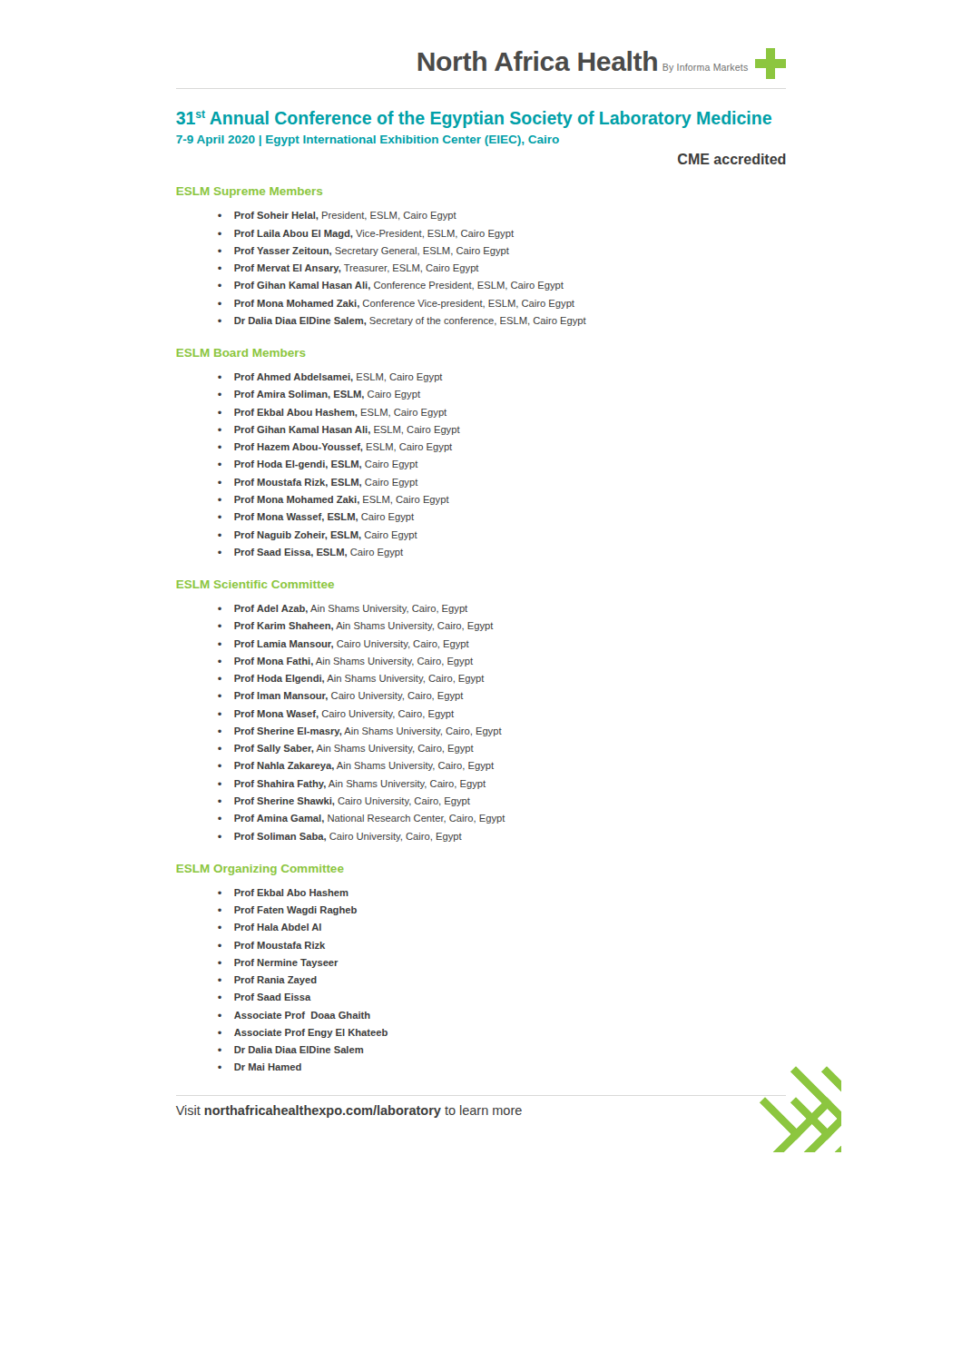North Africa Health By Informa Markets
31st Annual Conference of the Egyptian Society of Laboratory Medicine
7-9 April 2020 | Egypt International Exhibition Center (EIEC), Cairo
CME accredited
ESLM Supreme Members
Prof Soheir Helal, President, ESLM, Cairo Egypt
Prof Laila Abou El Magd, Vice-President, ESLM, Cairo Egypt
Prof Yasser Zeitoun, Secretary General, ESLM, Cairo Egypt
Prof Mervat El Ansary, Treasurer, ESLM, Cairo Egypt
Prof Gihan Kamal Hasan Ali, Conference President, ESLM, Cairo Egypt
Prof Mona Mohamed Zaki, Conference Vice-president, ESLM, Cairo Egypt
Dr Dalia Diaa ElDine Salem, Secretary of the conference, ESLM, Cairo Egypt
ESLM Board Members
Prof Ahmed Abdelsamei, ESLM, Cairo Egypt
Prof Amira Soliman, ESLM, Cairo Egypt
Prof Ekbal Abou Hashem, ESLM, Cairo Egypt
Prof Gihan Kamal Hasan Ali, ESLM, Cairo Egypt
Prof Hazem Abou-Youssef, ESLM, Cairo Egypt
Prof Hoda El-gendi, ESLM, Cairo Egypt
Prof Moustafa Rizk, ESLM, Cairo Egypt
Prof Mona Mohamed Zaki, ESLM, Cairo Egypt
Prof Mona Wassef, ESLM, Cairo Egypt
Prof Naguib Zoheir, ESLM, Cairo Egypt
Prof Saad Eissa, ESLM, Cairo Egypt
ESLM Scientific Committee
Prof Adel Azab, Ain Shams University, Cairo, Egypt
Prof Karim Shaheen, Ain Shams University, Cairo, Egypt
Prof Lamia Mansour, Cairo University, Cairo, Egypt
Prof Mona Fathi, Ain Shams University, Cairo, Egypt
Prof Hoda Elgendi, Ain Shams University, Cairo, Egypt
Prof Iman Mansour, Cairo University, Cairo, Egypt
Prof Mona Wasef, Cairo University, Cairo, Egypt
Prof Sherine El-masry, Ain Shams University, Cairo, Egypt
Prof Sally Saber, Ain Shams University, Cairo, Egypt
Prof Nahla Zakareya, Ain Shams University, Cairo, Egypt
Prof Shahira Fathy, Ain Shams University, Cairo, Egypt
Prof Sherine Shawki, Cairo University, Cairo, Egypt
Prof Amina Gamal, National Research Center, Cairo, Egypt
Prof Soliman Saba, Cairo University, Cairo, Egypt
ESLM Organizing Committee
Prof Ekbal Abo Hashem
Prof Faten Wagdi Ragheb
Prof Hala Abdel Al
Prof Moustafa Rizk
Prof Nermine Tayseer
Prof Rania Zayed
Prof Saad Eissa
Associate Prof Doaa Ghaith
Associate Prof Engy El Khateeb
Dr Dalia Diaa ElDine Salem
Dr Mai Hamed
Visit northafricahealthexpo.com/laboratory to learn more